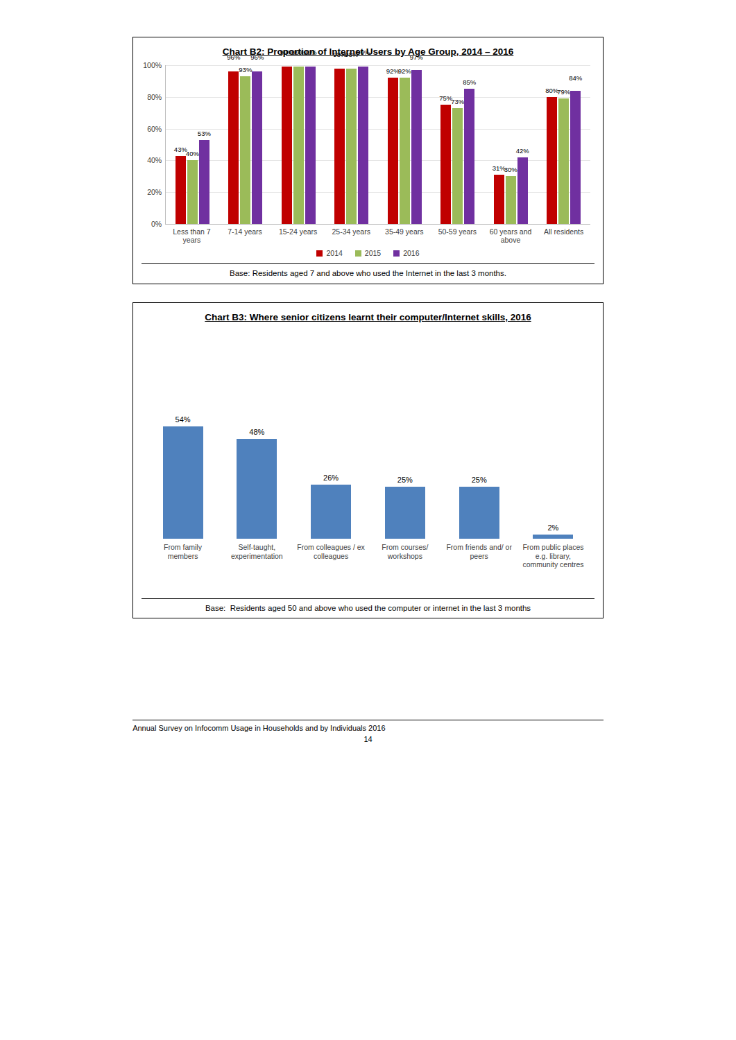Chart B2: Proportion of Internet Users by Age Group, 2014 – 2016
100% 80% 60% 40% 20% 0%
43%
40%
53%
96%
93%
96%
99%
99%
99%
98%
98%
99%
92%
92%
97%
75%
73%
85%
31%
30%
42%
80%
79%
84%
Less than 7
years
7-14 years
15-24 years
25-34 years
35-49 years
50-59 years
60 years and
above
All residents
2014 2015 2016
Base: Residents aged 7 and above who used the Internet in the last 3 months.
Chart B3: Where senior citizens learnt their computer/Internet skills, 2016
54%
48%
26%
25%
25%
2%
From family
members
Self-taught,
experimentation
From colleagues / ex
colleagues
From courses/
workshops
From friends and/ or
peers
From public places
e.g. library,
community centres
Base: Residents aged 50 and above who used the computer or internet in the last 3 months
Annual Survey on Infocomm Usage in Households and by Individuals 2016
14